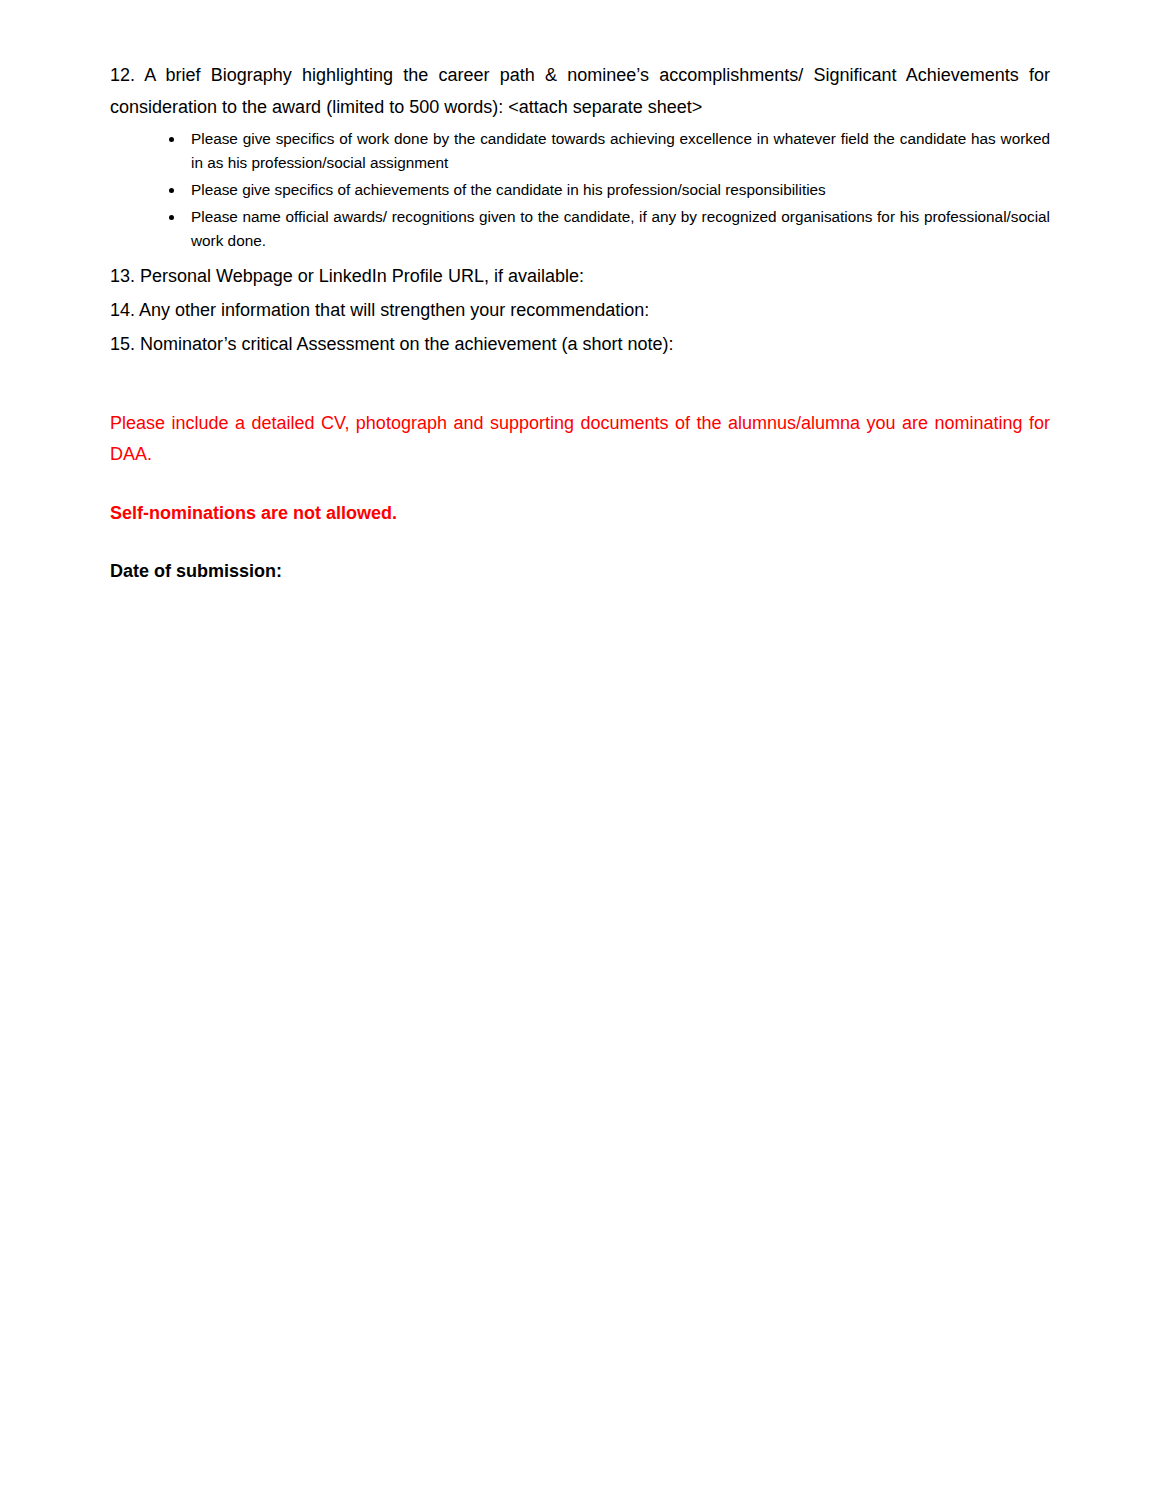12. A brief Biography highlighting the career path & nominee’s accomplishments/ Significant Achievements for consideration to the award (limited to 500 words): <attach separate sheet>
Please give specifics of work done by the candidate towards achieving excellence in whatever field the candidate has worked in as his profession/social assignment
Please give specifics of achievements of the candidate in his profession/social responsibilities
Please name official awards/ recognitions given to the candidate, if any by recognized organisations for his professional/social work done.
13. Personal Webpage or LinkedIn Profile URL, if available:
14. Any other information that will strengthen your recommendation:
15. Nominator’s critical Assessment on the achievement (a short note):
Please include a detailed CV, photograph and supporting documents of the alumnus/alumna you are nominating for DAA.
Self-nominations are not allowed.
Date of submission: